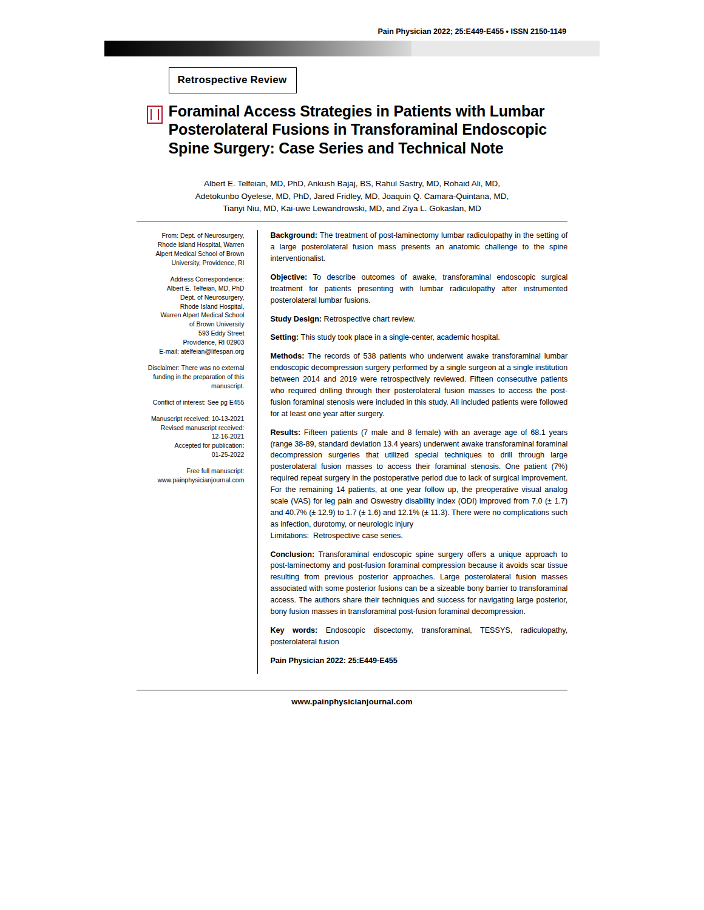Pain Physician 2022; 25:E449-E455 • ISSN 2150-1149
Retrospective Review
Foraminal Access Strategies in Patients with Lumbar Posterolateral Fusions in Transforaminal Endoscopic Spine Surgery: Case Series and Technical Note
Albert E. Telfeian, MD, PhD, Ankush Bajaj, BS, Rahul Sastry, MD, Rohaid Ali, MD,
Adetokunbo Oyelese, MD, PhD, Jared Fridley, MD, Joaquin Q. Camara-Quintana, MD,
Tianyi Niu, MD, Kai-uwe Lewandrowski, MD, and Ziya L. Gokaslan, MD
From: Dept. of Neurosurgery,
Rhode Island Hospital, Warren
Alpert Medical School of Brown
University, Providence, RI
Address Correspondence:
Albert E. Telfeian, MD, PhD
Dept. of Neurosurgery,
Rhode Island Hospital,
Warren Alpert Medical School
of Brown University
593 Eddy Street
Providence, RI 02903
E-mail: atelfeian@lifespan.org
Disclaimer: There was no external
funding in the preparation of this
manuscript.
Conflict of interest: See pg E455
Manuscript received: 10-13-2021
Revised manuscript received:
12-16-2021
Accepted for publication:
01-25-2022
Free full manuscript:
www.painphysicianjournal.com
Background: The treatment of post-laminectomy lumbar radiculopathy in the setting of a large posterolateral fusion mass presents an anatomic challenge to the spine interventionalist.
Objective: To describe outcomes of awake, transforaminal endoscopic surgical treatment for patients presenting with lumbar radiculopathy after instrumented posterolateral lumbar fusions.
Study Design: Retrospective chart review.
Setting: This study took place in a single-center, academic hospital.
Methods: The records of 538 patients who underwent awake transforaminal lumbar endoscopic decompression surgery performed by a single surgeon at a single institution between 2014 and 2019 were retrospectively reviewed. Fifteen consecutive patients who required drilling through their posterolateral fusion masses to access the post-fusion foraminal stenosis were included in this study. All included patients were followed for at least one year after surgery.
Results: Fifteen patients (7 male and 8 female) with an average age of 68.1 years (range 38-89, standard deviation 13.4 years) underwent awake transforaminal foraminal decompression surgeries that utilized special techniques to drill through large posterolateral fusion masses to access their foraminal stenosis. One patient (7%) required repeat surgery in the postoperative period due to lack of surgical improvement. For the remaining 14 patients, at one year follow up, the preoperative visual analog scale (VAS) for leg pain and Oswestry disability index (ODI) improved from 7.0 (± 1.7) and 40.7% (± 12.9) to 1.7 (± 1.6) and 12.1% (± 11.3). There were no complications such as infection, durotomy, or neurologic injury
Limitations: Retrospective case series.
Conclusion: Transforaminal endoscopic spine surgery offers a unique approach to post-laminectomy and post-fusion foraminal compression because it avoids scar tissue resulting from previous posterior approaches. Large posterolateral fusion masses associated with some posterior fusions can be a sizeable bony barrier to transforaminal access. The authors share their techniques and success for navigating large posterior, bony fusion masses in transforaminal post-fusion foraminal decompression.
Key words: Endoscopic discectomy, transforaminal, TESSYS, radiculopathy, posterolateral fusion
Pain Physician 2022: 25:E449-E455
www.painphysicianjournal.com